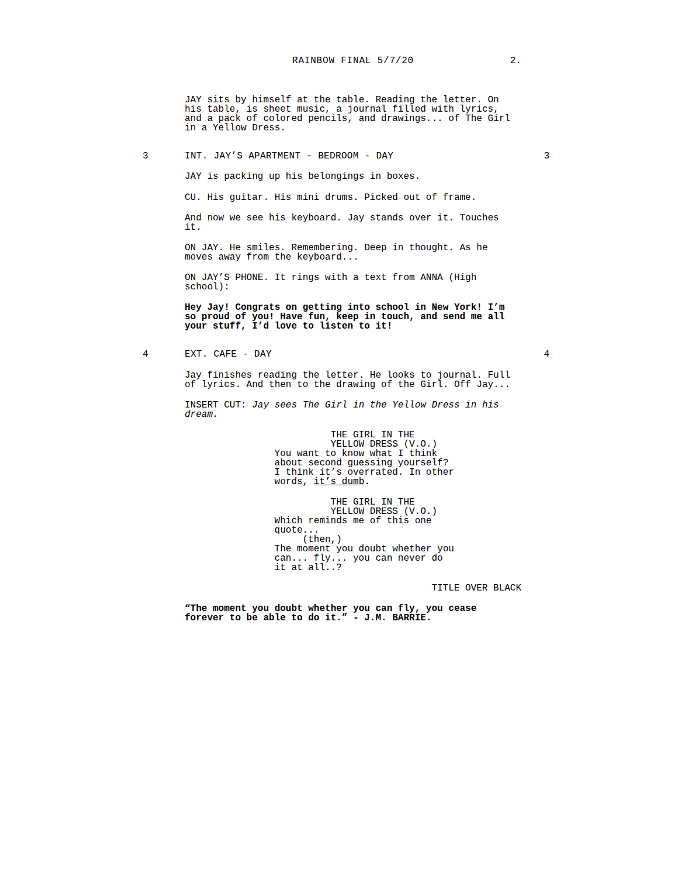RAINBOW FINAL 5/7/20
2.
JAY sits by himself at the table. Reading the letter. On his table, is sheet music, a journal filled with lyrics, and a pack of colored pencils, and drawings... of The Girl in a Yellow Dress.
3 3
INT. JAY’S APARTMENT - BEDROOM - DAY
JAY is packing up his belongings in boxes.
CU. His guitar. His mini drums. Picked out of frame.
And now we see his keyboard. Jay stands over it. Touches it.
ON JAY. He smiles. Remembering. Deep in thought. As he moves away from the keyboard...
ON JAY’S PHONE. It rings with a text from ANNA (High school):
Hey Jay! Congrats on getting into school in New York! I’m so proud of you! Have fun, keep in touch, and send me all your stuff, I’d love to listen to it!
4 4
EXT. CAFE - DAY
Jay finishes reading the letter. He looks to journal. Full of lyrics. And then to the drawing of the Girl. Off Jay...
INSERT CUT: Jay sees The Girl in the Yellow Dress in his dream.
THE GIRL IN THE YELLOW DRESS (V.O.)
You want to know what I think about second guessing yourself? I think it’s overrated. In other words, it’s dumb.
THE GIRL IN THE YELLOW DRESS (V.O.)
Which reminds me of this one quote...
(then,)
The moment you doubt whether you can... fly... you can never do it at all..?
TITLE OVER BLACK
“The moment you doubt whether you can fly, you cease forever to be able to do it.” - J.M. BARRIE.